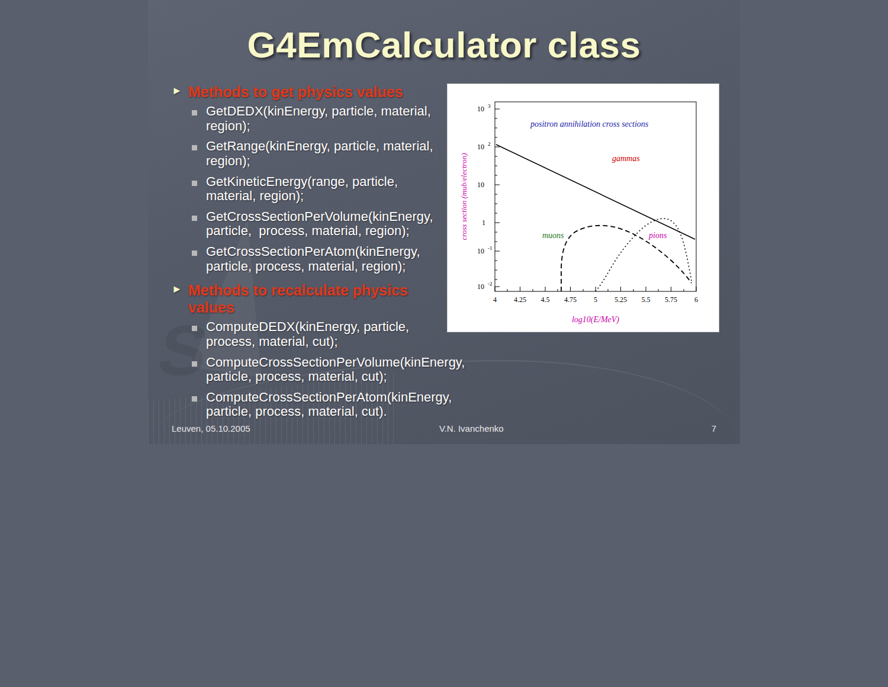S
G4EmCalculator class
Methods to get physics values
GetDEDX(kinEnergy, particle, material, region);
GetRange(kinEnergy, particle, material, region);
GetKineticEnergy(range, particle, material, region);
GetCrossSectionPerVolume(kinEnergy, particle, process, material, region);
GetCrossSectionPerAtom(kinEnergy, particle, process, material, region);
Methods to recalculate physics values
ComputeDEDX(kinEnergy, particle, process, material, cut);
ComputeCrossSectionPerVolume(kinEnergy, particle, process, material, cut);
ComputeCrossSectionPerAtom(kinEnergy, particle, process, material, cut).
cross section (mub/electron) log10(E/MeV) 10 3 10 2 10 1 10 -1 10 -2 4 4.25 4.5 4.75 5 5.25 5.5 5.75 6 positron annihilation cross sections gammas muons pions
Leuven, 05.10.2005
V.N. Ivanchenko
7